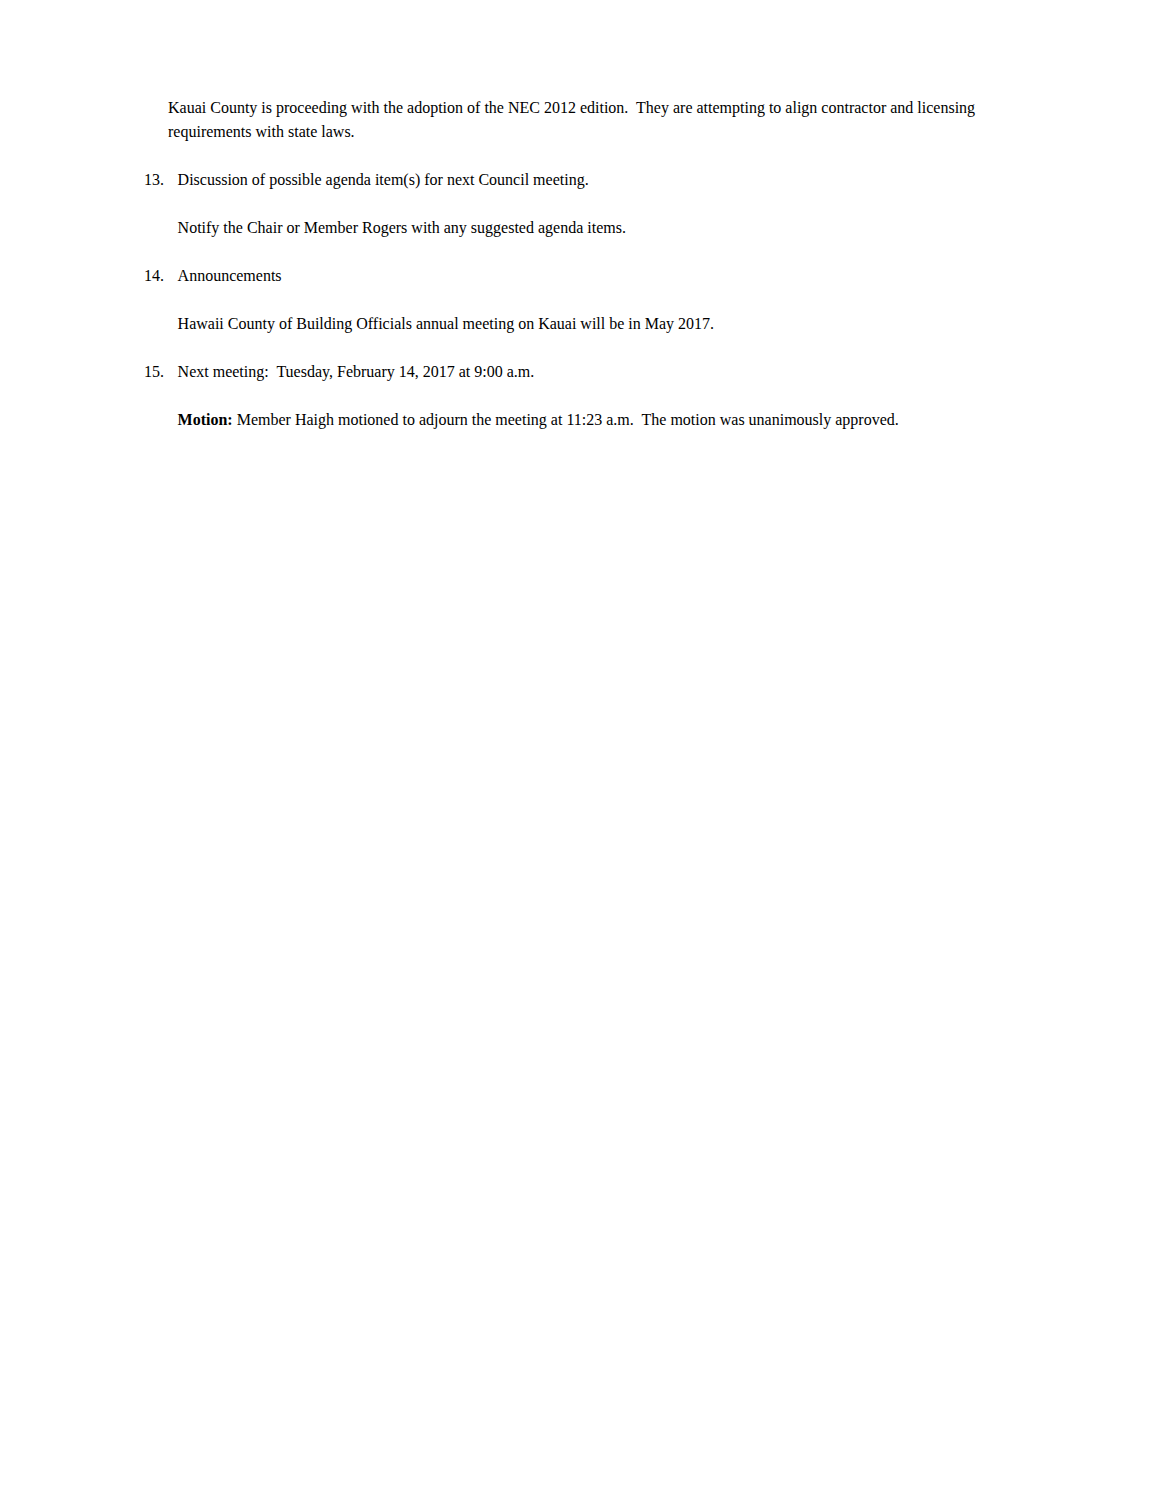Kauai County is proceeding with the adoption of the NEC 2012 edition. They are attempting to align contractor and licensing requirements with state laws.
Discussion of possible agenda item(s) for next Council meeting.
Notify the Chair or Member Rogers with any suggested agenda items.
Announcements
Hawaii County of Building Officials annual meeting on Kauai will be in May 2017.
Next meeting: Tuesday, February 14, 2017 at 9:00 a.m.
Motion: Member Haigh motioned to adjourn the meeting at 11:23 a.m. The motion was unanimously approved.